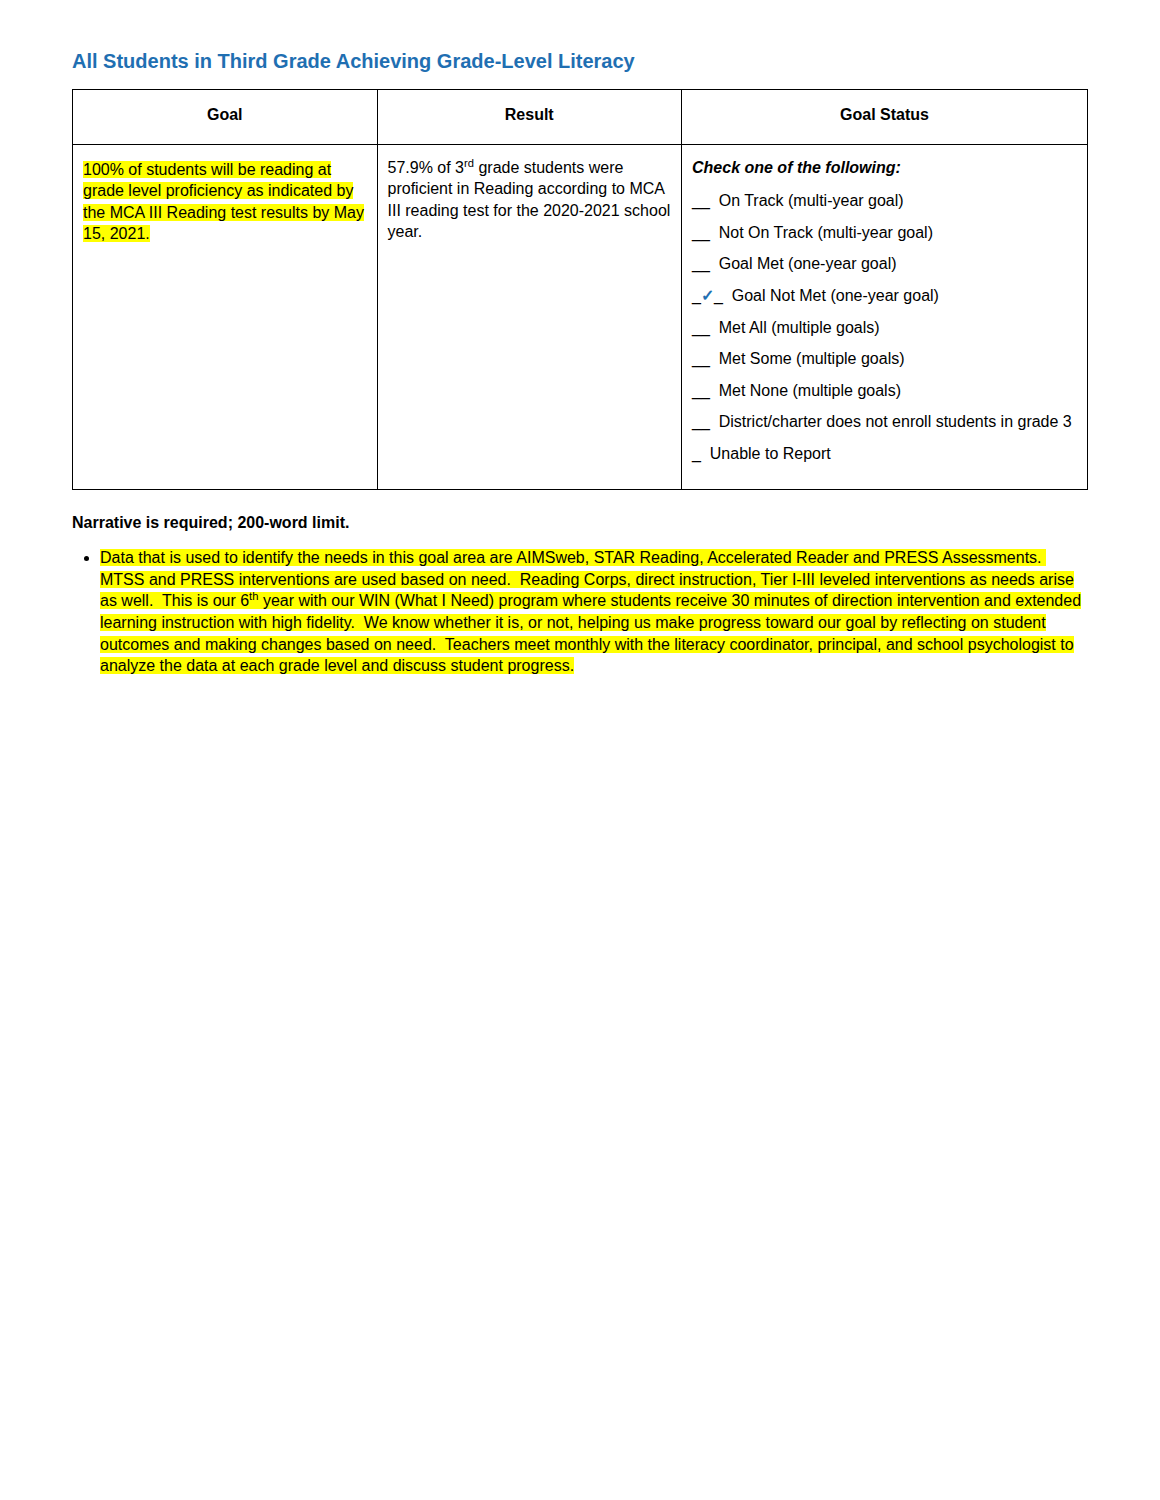All Students in Third Grade Achieving Grade-Level Literacy
| Goal | Result | Goal Status |
| --- | --- | --- |
| 100% of students will be reading at grade level proficiency as indicated by the MCA III Reading test results by May 15, 2021. | 57.9% of 3 rd grade students were proficient in Reading according to MCA III reading test for the 2020-2021 school year. | Check one of the following: __ On Track (multi-year goal) __ Not On Track (multi-year goal) __ Goal Met (one-year goal) _ ✓ _ Goal Not Met (one-year goal) __ Met All (multiple goals) __ Met Some (multiple goals) __ Met None (multiple goals) __ District/charter does not enroll students in grade 3 _ Unable to Report |
Narrative is required; 200-word limit.
Data that is used to identify the needs in this goal area are AIMSweb, STAR Reading, Accelerated Reader and PRESS Assessments. MTSS and PRESS interventions are used based on need. Reading Corps, direct instruction, Tier I-III leveled interventions as needs arise as well. This is our 6th year with our WIN (What I Need) program where students receive 30 minutes of direction intervention and extended learning instruction with high fidelity. We know whether it is, or not, helping us make progress toward our goal by reflecting on student outcomes and making changes based on need. Teachers meet monthly with the literacy coordinator, principal, and school psychologist to analyze the data at each grade level and discuss student progress.